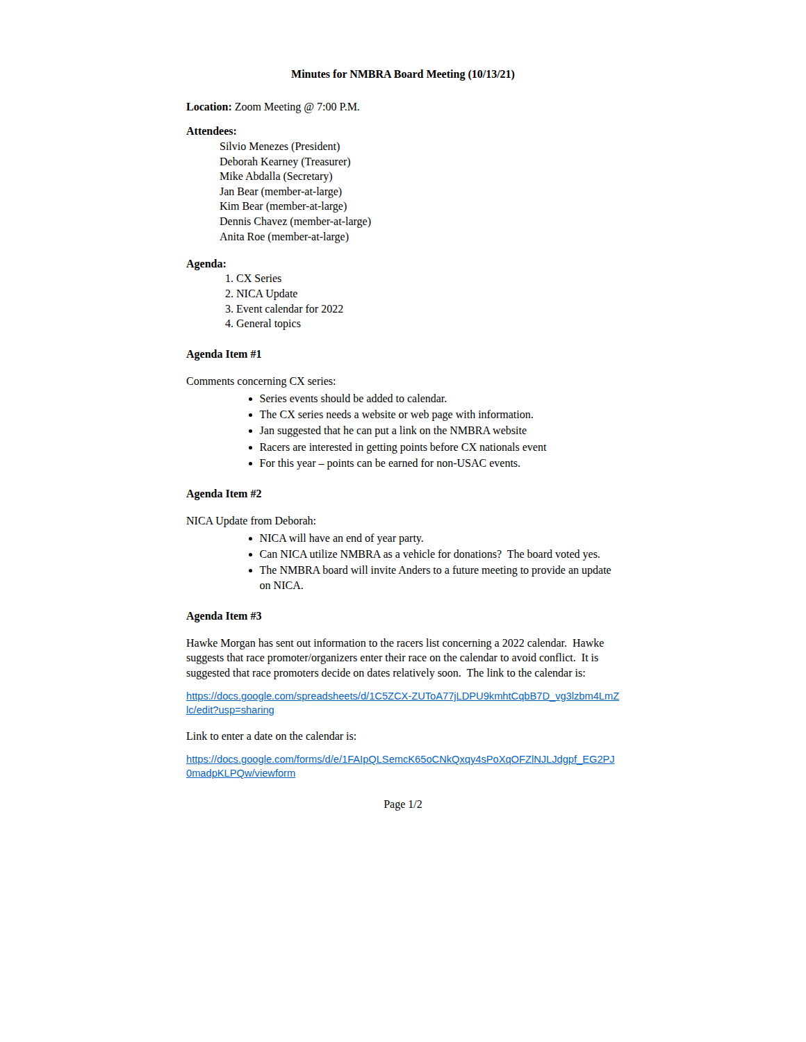Minutes for NMBRA Board Meeting (10/13/21)
Location: Zoom Meeting @ 7:00 P.M.
Attendees:
Silvio Menezes (President)
Deborah Kearney (Treasurer)
Mike Abdalla (Secretary)
Jan Bear (member-at-large)
Kim Bear (member-at-large)
Dennis Chavez (member-at-large)
Anita Roe (member-at-large)
Agenda:
CX Series
NICA Update
Event calendar for 2022
General topics
Agenda Item #1
Comments concerning CX series:
Series events should be added to calendar.
The CX series needs a website or web page with information.
Jan suggested that he can put a link on the NMBRA website
Racers are interested in getting points before CX nationals event
For this year – points can be earned for non-USAC events.
Agenda Item #2
NICA Update from Deborah:
NICA will have an end of year party.
Can NICA utilize NMBRA as a vehicle for donations? The board voted yes.
The NMBRA board will invite Anders to a future meeting to provide an update on NICA.
Agenda Item #3
Hawke Morgan has sent out information to the racers list concerning a 2022 calendar. Hawke suggests that race promoter/organizers enter their race on the calendar to avoid conflict. It is suggested that race promoters decide on dates relatively soon. The link to the calendar is:
https://docs.google.com/spreadsheets/d/1C5ZCX-ZUToA77jLDPU9kmhtCqbB7D_vg3lzbm4LmZlc/edit?usp=sharing
Link to enter a date on the calendar is:
https://docs.google.com/forms/d/e/1FAIpQLSemcK65oCNkQxqy4sPoXqOFZlNJLJdgpf_EG2PJ0madpKLPQw/viewform
Page 1/2